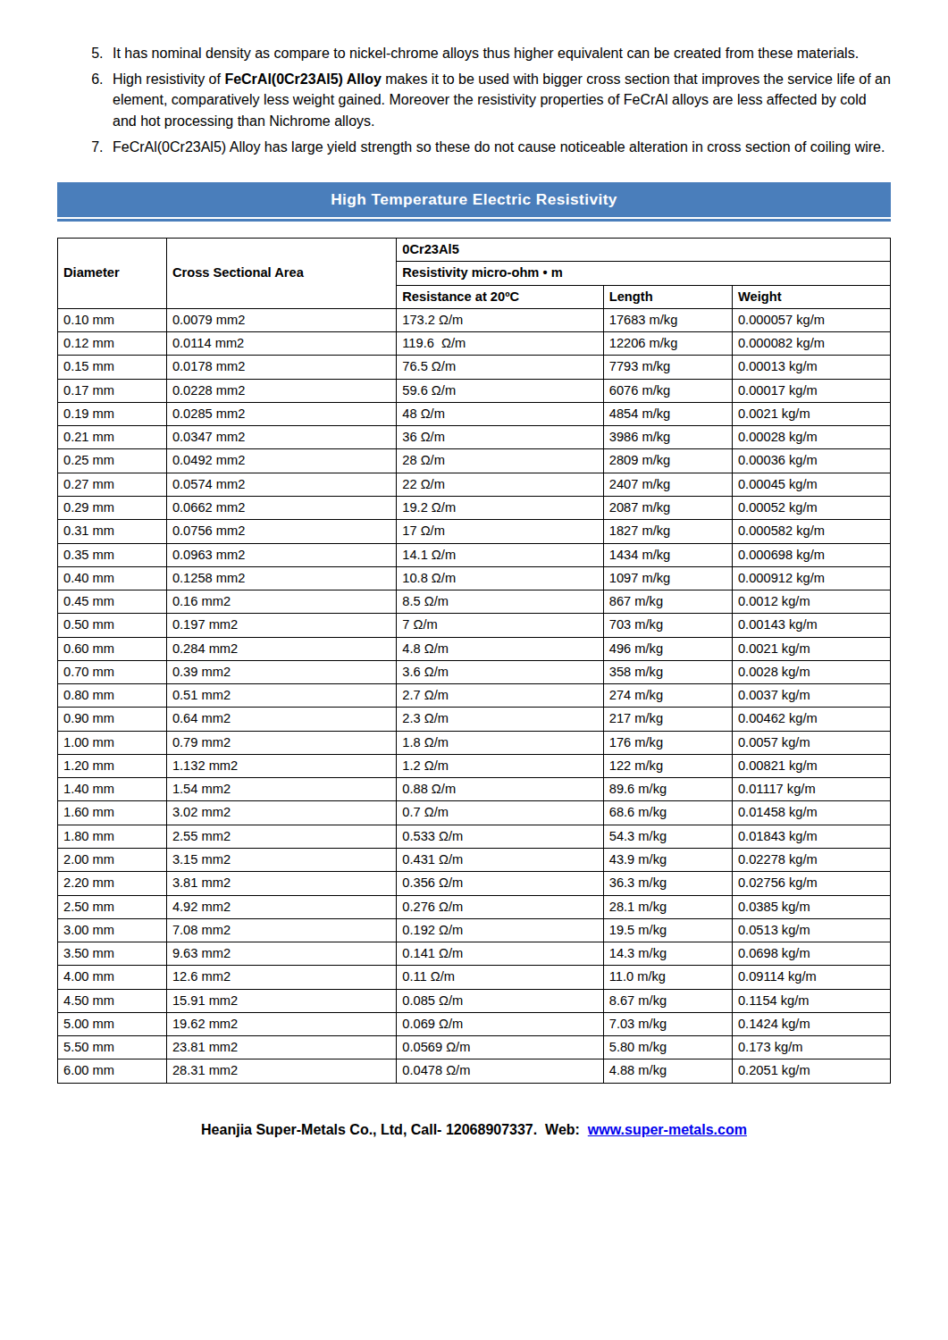It has nominal density as compare to nickel-chrome alloys thus higher equivalent can be created from these materials.
High resistivity of FeCrAl(0Cr23Al5) Alloy makes it to be used with bigger cross section that improves the service life of an element, comparatively less weight gained. Moreover the resistivity properties of FeCrAl alloys are less affected by cold and hot processing than Nichrome alloys.
FeCrAl(0Cr23Al5) Alloy has large yield strength so these do not cause noticeable alteration in cross section of coiling wire.
High Temperature Electric Resistivity
| Diameter | Cross Sectional Area | 0Cr23Al5 |
| --- | --- | --- |
| Resistivity micro-ohm • m |
| Resistance at 20ºC | Length | Weight |
| 0.10 mm | 0.0079 mm2 | 173.2 Ω/m | 17683 m/kg | 0.000057 kg/m |
| 0.12 mm | 0.0114 mm2 | 119.6 Ω/m | 12206 m/kg | 0.000082 kg/m |
| 0.15 mm | 0.0178 mm2 | 76.5 Ω/m | 7793 m/kg | 0.00013 kg/m |
| 0.17 mm | 0.0228 mm2 | 59.6 Ω/m | 6076 m/kg | 0.00017 kg/m |
| 0.19 mm | 0.0285 mm2 | 48 Ω/m | 4854 m/kg | 0.0021 kg/m |
| 0.21 mm | 0.0347 mm2 | 36 Ω/m | 3986 m/kg | 0.00028 kg/m |
| 0.25 mm | 0.0492 mm2 | 28 Ω/m | 2809 m/kg | 0.00036 kg/m |
| 0.27 mm | 0.0574 mm2 | 22 Ω/m | 2407 m/kg | 0.00045 kg/m |
| 0.29 mm | 0.0662 mm2 | 19.2 Ω/m | 2087 m/kg | 0.00052 kg/m |
| 0.31 mm | 0.0756 mm2 | 17 Ω/m | 1827 m/kg | 0.000582 kg/m |
| 0.35 mm | 0.0963 mm2 | 14.1 Ω/m | 1434 m/kg | 0.000698 kg/m |
| 0.40 mm | 0.1258 mm2 | 10.8 Ω/m | 1097 m/kg | 0.000912 kg/m |
| 0.45 mm | 0.16 mm2 | 8.5 Ω/m | 867 m/kg | 0.0012 kg/m |
| 0.50 mm | 0.197 mm2 | 7 Ω/m | 703 m/kg | 0.00143 kg/m |
| 0.60 mm | 0.284 mm2 | 4.8 Ω/m | 496 m/kg | 0.0021 kg/m |
| 0.70 mm | 0.39 mm2 | 3.6 Ω/m | 358 m/kg | 0.0028 kg/m |
| 0.80 mm | 0.51 mm2 | 2.7 Ω/m | 274 m/kg | 0.0037 kg/m |
| 0.90 mm | 0.64 mm2 | 2.3 Ω/m | 217 m/kg | 0.00462 kg/m |
| 1.00 mm | 0.79 mm2 | 1.8 Ω/m | 176 m/kg | 0.0057 kg/m |
| 1.20 mm | 1.132 mm2 | 1.2 Ω/m | 122 m/kg | 0.00821 kg/m |
| 1.40 mm | 1.54 mm2 | 0.88 Ω/m | 89.6 m/kg | 0.01117 kg/m |
| 1.60 mm | 3.02 mm2 | 0.7 Ω/m | 68.6 m/kg | 0.01458 kg/m |
| 1.80 mm | 2.55 mm2 | 0.533 Ω/m | 54.3 m/kg | 0.01843 kg/m |
| 2.00 mm | 3.15 mm2 | 0.431 Ω/m | 43.9 m/kg | 0.02278 kg/m |
| 2.20 mm | 3.81 mm2 | 0.356 Ω/m | 36.3 m/kg | 0.02756 kg/m |
| 2.50 mm | 4.92 mm2 | 0.276 Ω/m | 28.1 m/kg | 0.0385 kg/m |
| 3.00 mm | 7.08 mm2 | 0.192 Ω/m | 19.5 m/kg | 0.0513 kg/m |
| 3.50 mm | 9.63 mm2 | 0.141 Ω/m | 14.3 m/kg | 0.0698 kg/m |
| 4.00 mm | 12.6 mm2 | 0.11 Ω/m | 11.0 m/kg | 0.09114 kg/m |
| 4.50 mm | 15.91 mm2 | 0.085 Ω/m | 8.67 m/kg | 0.1154 kg/m |
| 5.00 mm | 19.62 mm2 | 0.069 Ω/m | 7.03 m/kg | 0.1424 kg/m |
| 5.50 mm | 23.81 mm2 | 0.0569 Ω/m | 5.80 m/kg | 0.173 kg/m |
| 6.00 mm | 28.31 mm2 | 0.0478 Ω/m | 4.88 m/kg | 0.2051 kg/m |
Heanjia Super-Metals Co., Ltd, Call- 12068907337. Web: www.super-metals.com